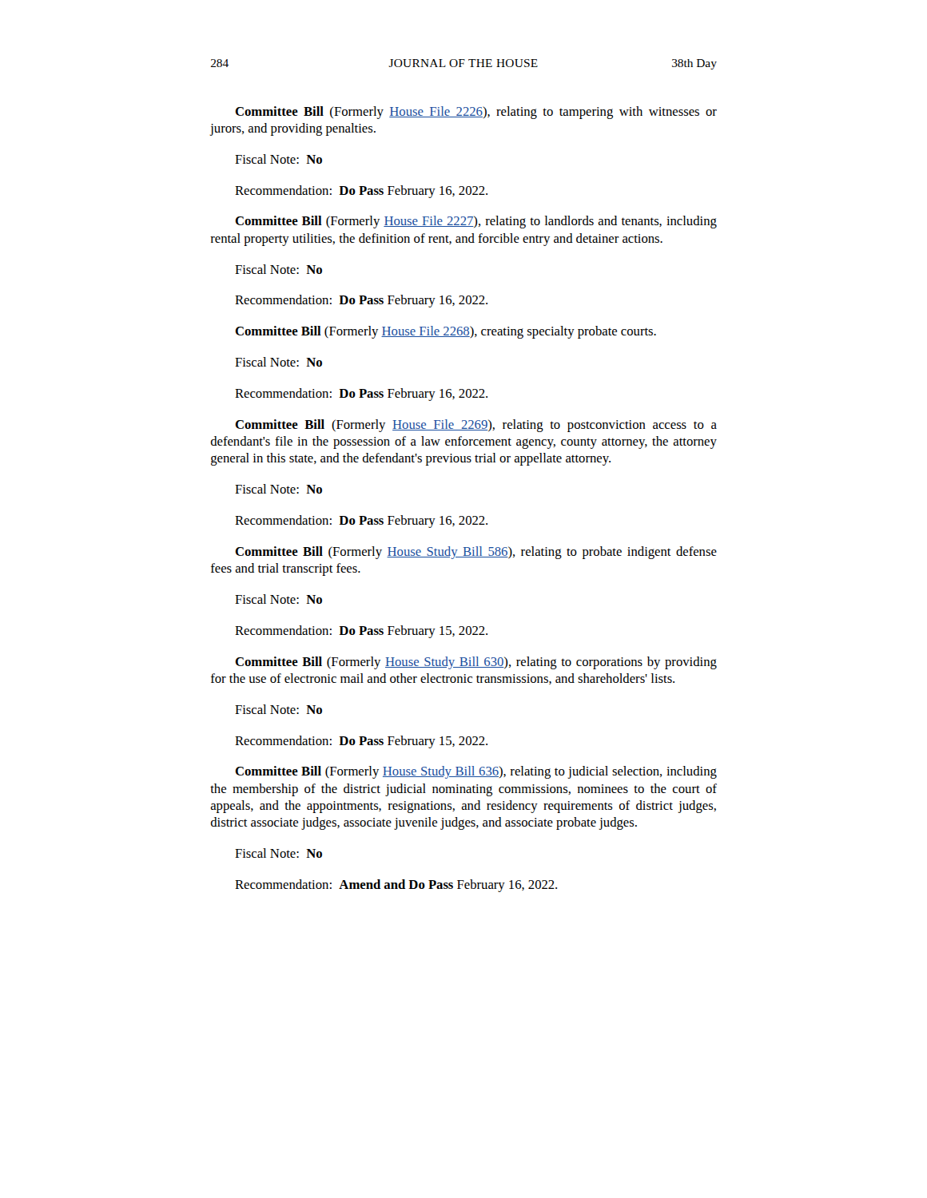284
JOURNAL OF THE HOUSE
38th Day
Committee Bill (Formerly House File 2226), relating to tampering with witnesses or jurors, and providing penalties.
Fiscal Note: No
Recommendation: Do Pass February 16, 2022.
Committee Bill (Formerly House File 2227), relating to landlords and tenants, including rental property utilities, the definition of rent, and forcible entry and detainer actions.
Fiscal Note: No
Recommendation: Do Pass February 16, 2022.
Committee Bill (Formerly House File 2268), creating specialty probate courts.
Fiscal Note: No
Recommendation: Do Pass February 16, 2022.
Committee Bill (Formerly House File 2269), relating to postconviction access to a defendant's file in the possession of a law enforcement agency, county attorney, the attorney general in this state, and the defendant's previous trial or appellate attorney.
Fiscal Note: No
Recommendation: Do Pass February 16, 2022.
Committee Bill (Formerly House Study Bill 586), relating to probate indigent defense fees and trial transcript fees.
Fiscal Note: No
Recommendation: Do Pass February 15, 2022.
Committee Bill (Formerly House Study Bill 630), relating to corporations by providing for the use of electronic mail and other electronic transmissions, and shareholders' lists.
Fiscal Note: No
Recommendation: Do Pass February 15, 2022.
Committee Bill (Formerly House Study Bill 636), relating to judicial selection, including the membership of the district judicial nominating commissions, nominees to the court of appeals, and the appointments, resignations, and residency requirements of district judges, district associate judges, associate juvenile judges, and associate probate judges.
Fiscal Note: No
Recommendation: Amend and Do Pass February 16, 2022.